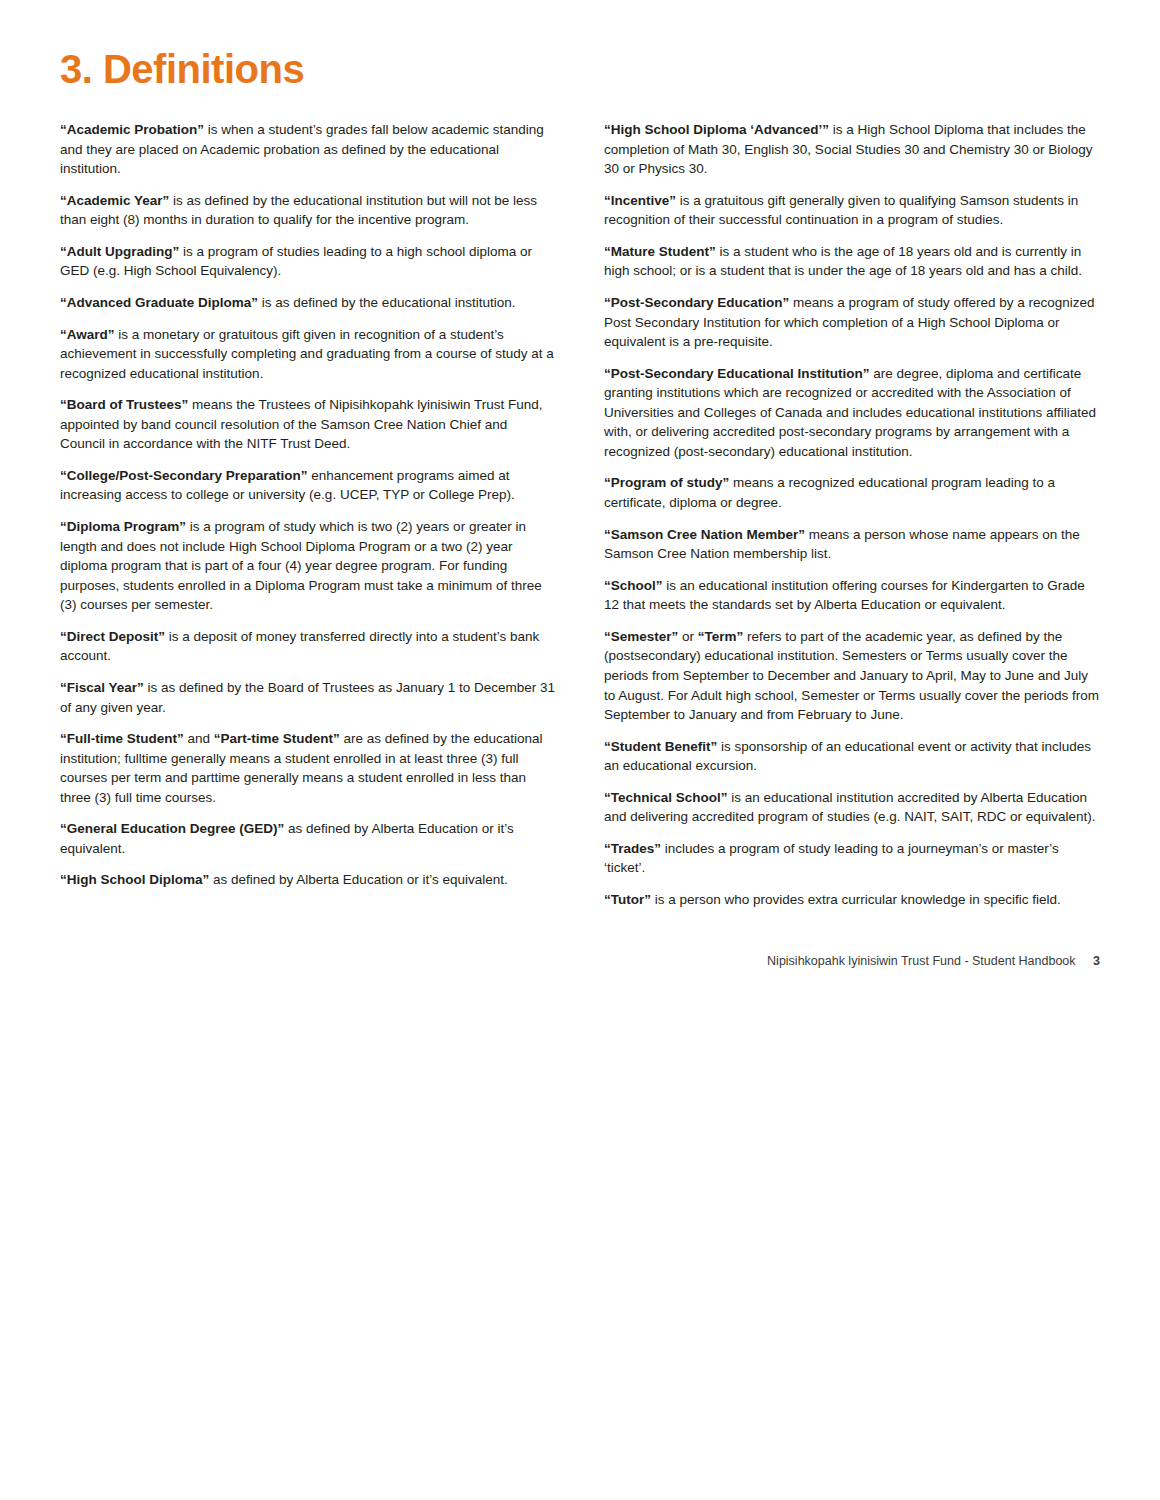3. Definitions
“Academic Probation” is when a student’s grades fall below academic standing and they are placed on Academic probation as defined by the educational institution.
“Academic Year” is as defined by the educational institution but will not be less than eight (8) months in duration to qualify for the incentive program.
“Adult Upgrading” is a program of studies leading to a high school diploma or GED (e.g. High School Equivalency).
“Advanced Graduate Diploma” is as defined by the educational institution.
“Award” is a monetary or gratuitous gift given in recognition of a student’s achievement in successfully completing and graduating from a course of study at a recognized educational institution.
“Board of Trustees” means the Trustees of Nipisihkopahk lyinisiwin Trust Fund, appointed by band council resolution of the Samson Cree Nation Chief and Council in accordance with the NITF Trust Deed.
“College/Post-Secondary Preparation” enhancement programs aimed at increasing access to college or university (e.g. UCEP, TYP or College Prep).
“Diploma Program” is a program of study which is two (2) years or greater in length and does not include High School Diploma Program or a two (2) year diploma program that is part of a four (4) year degree program. For funding purposes, students enrolled in a Diploma Program must take a minimum of three (3) courses per semester.
“Direct Deposit” is a deposit of money transferred directly into a student’s bank account.
“Fiscal Year” is as defined by the Board of Trustees as January 1 to December 31 of any given year.
“Full-time Student” and “Part-time Student” are as defined by the educational institution; fulltime generally means a student enrolled in at least three (3) full courses per term and parttime generally means a student enrolled in less than three (3) full time courses.
“General Education Degree (GED)” as defined by Alberta Education or it’s equivalent.
“High School Diploma” as defined by Alberta Education or it’s equivalent.
“High School Diploma ‘Advanced’” is a High School Diploma that includes the completion of Math 30, English 30, Social Studies 30 and Chemistry 30 or Biology 30 or Physics 30.
“Incentive” is a gratuitous gift generally given to qualifying Samson students in recognition of their successful continuation in a program of studies.
“Mature Student” is a student who is the age of 18 years old and is currently in high school; or is a student that is under the age of 18 years old and has a child.
“Post-Secondary Education” means a program of study offered by a recognized Post Secondary Institution for which completion of a High School Diploma or equivalent is a pre-requisite.
“Post-Secondary Educational Institution” are degree, diploma and certificate granting institutions which are recognized or accredited with the Association of Universities and Colleges of Canada and includes educational institutions affiliated with, or delivering accredited post-secondary programs by arrangement with a recognized (post-secondary) educational institution.
“Program of study” means a recognized educational program leading to a certificate, diploma or degree.
“Samson Cree Nation Member” means a person whose name appears on the Samson Cree Nation membership list.
“School” is an educational institution offering courses for Kindergarten to Grade 12 that meets the standards set by Alberta Education or equivalent.
“Semester” or “Term” refers to part of the academic year, as defined by the (postsecondary) educational institution. Semesters or Terms usually cover the periods from September to December and January to April, May to June and July to August. For Adult high school, Semester or Terms usually cover the periods from September to January and from February to June.
“Student Benefit” is sponsorship of an educational event or activity that includes an educational excursion.
“Technical School” is an educational institution accredited by Alberta Education and delivering accredited program of studies (e.g. NAIT, SAIT, RDC or equivalent).
“Trades” includes a program of study leading to a journeyman’s or master’s ‘ticket’.
“Tutor” is a person who provides extra curricular knowledge in specific field.
Nipisihkopahk lyinisiwin Trust Fund - Student Handbook 3